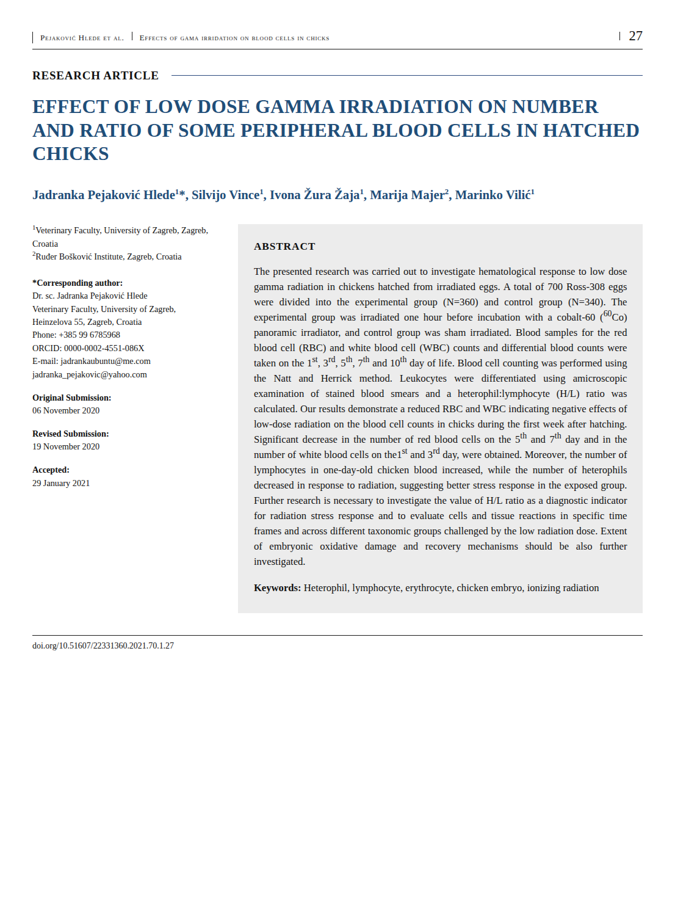Pejaković Hlede et al. Effects of gama irridation on blood cells in chicks
27
RESEARCH ARTICLE
Effect of low dose gamma irradiation on number and ratio of some peripheral blood cells in hatched chicks
Jadranka Pejaković Hlede1*, Silvijo Vince1, Ivona Žura Žaja1, Marija Majer2, Marinko Vilić1
1Veterinary Faculty, University of Zagreb, Zagreb, Croatia
2Ruđer Bošković Institute, Zagreb, Croatia
*Corresponding author:
Dr. sc. Jadranka Pejaković Hlede
Veterinary Faculty, University of Zagreb, Heinzelova 55, Zagreb, Croatia
Phone: +385 99 6785968
ORCID: 0000-0002-4551-086X
E-mail: jadrankaubuntu@me.com
jadranka_pejakovic@yahoo.com
Original Submission:
06 November 2020
Revised Submission:
19 November 2020
Accepted:
29 January 2021
ABSTRACT
The presented research was carried out to investigate hematological response to low dose gamma radiation in chickens hatched from irradiated eggs. A total of 700 Ross-308 eggs were divided into the experimental group (N=360) and control group (N=340). The experimental group was irradiated one hour before incubation with a cobalt-60 (60Co) panoramic irradiator, and control group was sham irradiated. Blood samples for the red blood cell (RBC) and white blood cell (WBC) counts and differential blood counts were taken on the 1st, 3rd, 5th, 7th and 10th day of life. Blood cell counting was performed using the Natt and Herrick method. Leukocytes were differentiated using amicroscopic examination of stained blood smears and a heterophil:lymphocyte (H/L) ratio was calculated. Our results demonstrate a reduced RBC and WBC indicating negative effects of low-dose radiation on the blood cell counts in chicks during the first week after hatching. Significant decrease in the number of red blood cells on the 5th and 7th day and in the number of white blood cells on the1st and 3rd day, were obtained. Moreover, the number of lymphocytes in one-day-old chicken blood increased, while the number of heterophils decreased in response to radiation, suggesting better stress response in the exposed group. Further research is necessary to investigate the value of H/L ratio as a diagnostic indicator for radiation stress response and to evaluate cells and tissue reactions in specific time frames and across different taxonomic groups challenged by the low radiation dose. Extent of embryonic oxidative damage and recovery mechanisms should be also further investigated.
Keywords: Heterophil, lymphocyte, erythrocyte, chicken embryo, ionizing radiation
doi.org/10.51607/22331360.2021.70.1.27